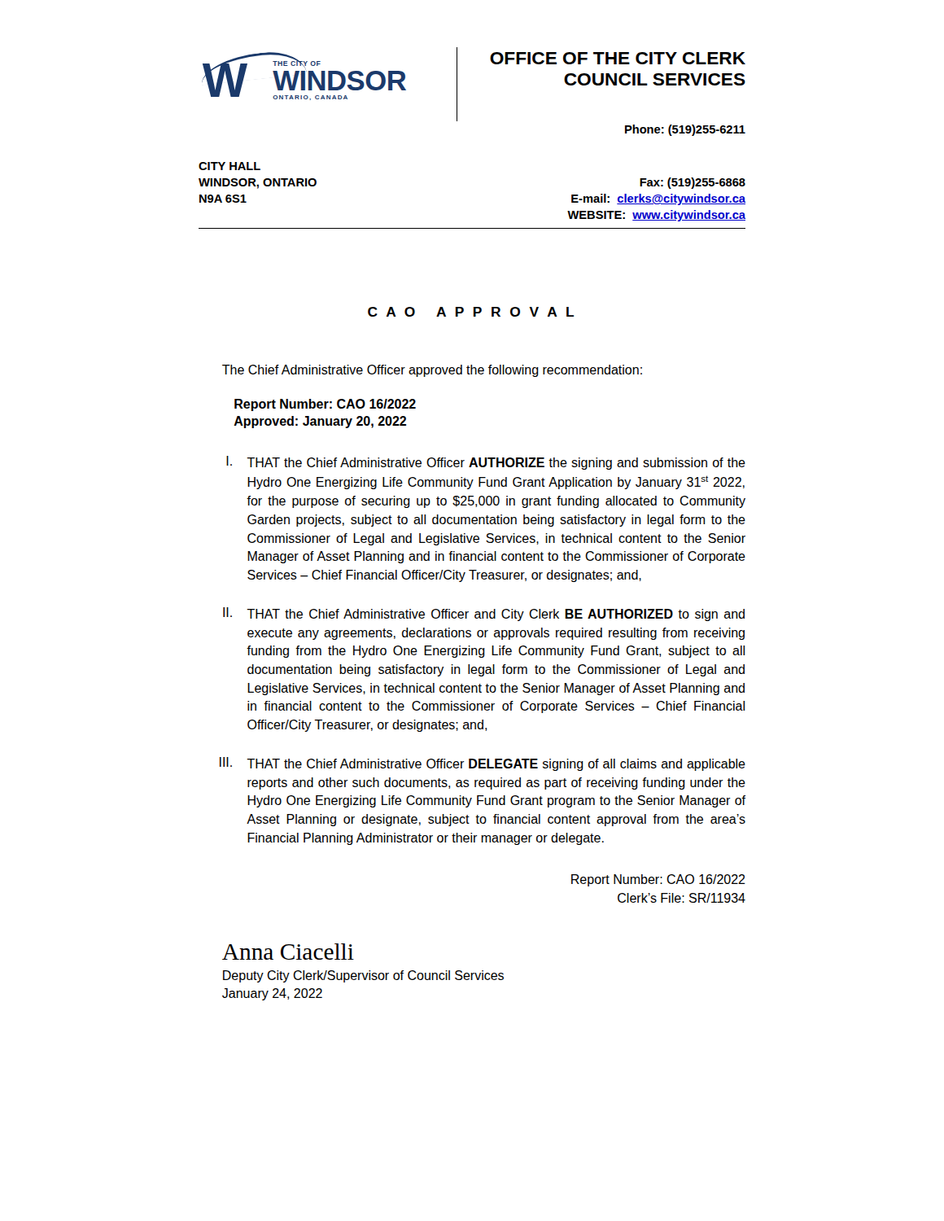W
THE CITY OF
WINDSOR
ONTARIO, CANADA
OFFICE OF THE CITY CLERK
COUNCIL SERVICES
Phone: (519)255-6211
CITY HALL
WINDSOR, ONTARIO
N9A 6S1
Fax: (519)255-6868
E-mail: clerks@citywindsor.ca
WEBSITE: www.citywindsor.ca
C A O A P P R O V A L
The Chief Administrative Officer approved the following recommendation:
Report Number: CAO 16/2022
Approved: January 20, 2022
I. THAT the Chief Administrative Officer AUTHORIZE the signing and submission of the Hydro One Energizing Life Community Fund Grant Application by January 31st 2022, for the purpose of securing up to $25,000 in grant funding allocated to Community Garden projects, subject to all documentation being satisfactory in legal form to the Commissioner of Legal and Legislative Services, in technical content to the Senior Manager of Asset Planning and in financial content to the Commissioner of Corporate Services – Chief Financial Officer/City Treasurer, or designates; and,
II. THAT the Chief Administrative Officer and City Clerk BE AUTHORIZED to sign and execute any agreements, declarations or approvals required resulting from receiving funding from the Hydro One Energizing Life Community Fund Grant, subject to all documentation being satisfactory in legal form to the Commissioner of Legal and Legislative Services, in technical content to the Senior Manager of Asset Planning and in financial content to the Commissioner of Corporate Services – Chief Financial Officer/City Treasurer, or designates; and,
III. THAT the Chief Administrative Officer DELEGATE signing of all claims and applicable reports and other such documents, as required as part of receiving funding under the Hydro One Energizing Life Community Fund Grant program to the Senior Manager of Asset Planning or designate, subject to financial content approval from the area’s Financial Planning Administrator or their manager or delegate.
Report Number: CAO 16/2022
Clerk’s File: SR/11934
Anna Ciacelli
Deputy City Clerk/Supervisor of Council Services
January 24, 2022